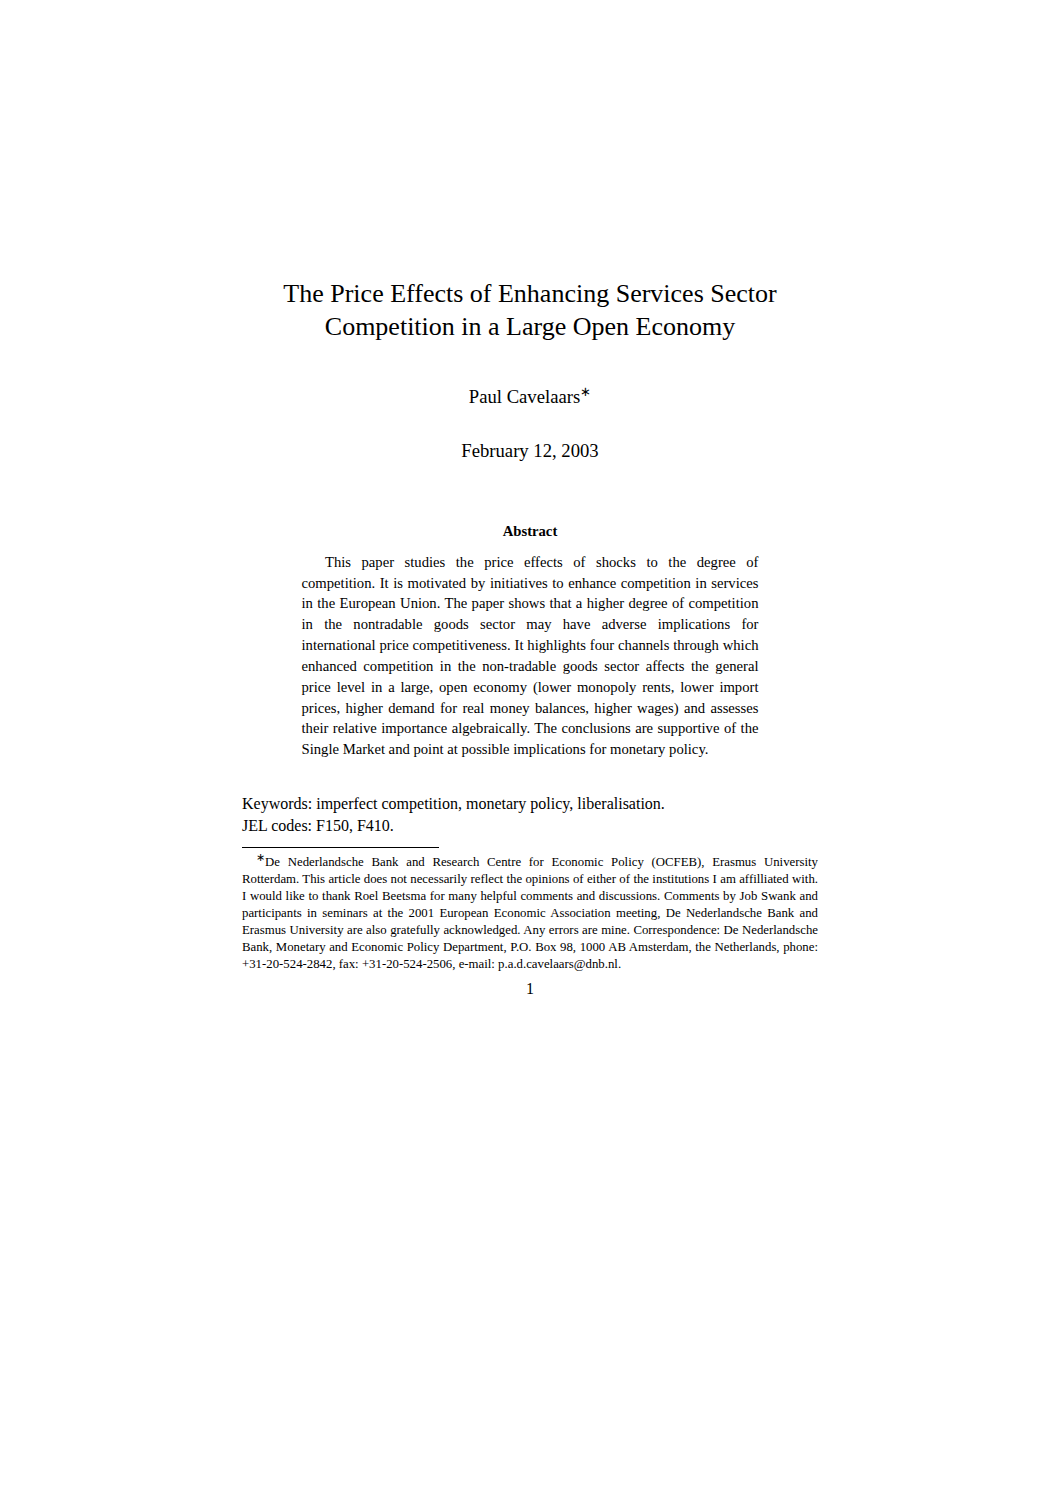The Price Effects of Enhancing Services Sector
Competition in a Large Open Economy
Paul Cavelaars∗
February 12, 2003
Abstract
This paper studies the price effects of shocks to the degree of competition. It is motivated by initiatives to enhance competition in services in the European Union. The paper shows that a higher degree of competition in the nontradable goods sector may have adverse implications for international price competitiveness. It highlights four channels through which enhanced competition in the non-tradable goods sector affects the general price level in a large, open economy (lower monopoly rents, lower import prices, higher demand for real money balances, higher wages) and assesses their relative importance algebraically. The conclusions are supportive of the Single Market and point at possible implications for monetary policy.
Keywords: imperfect competition, monetary policy, liberalisation.
JEL codes: F150, F410.
∗De Nederlandsche Bank and Research Centre for Economic Policy (OCFEB), Erasmus University Rotterdam. This article does not necessarily reflect the opinions of either of the institutions I am affilliated with. I would like to thank Roel Beetsma for many helpful comments and discussions. Comments by Job Swank and participants in seminars at the 2001 European Economic Association meeting, De Nederlandsche Bank and Erasmus University are also gratefully acknowledged. Any errors are mine. Correspondence: De Nederlandsche Bank, Monetary and Economic Policy Department, P.O. Box 98, 1000 AB Amsterdam, the Netherlands, phone: +31-20-524-2842, fax: +31-20-524-2506, e-mail: p.a.d.cavelaars@dnb.nl.
1